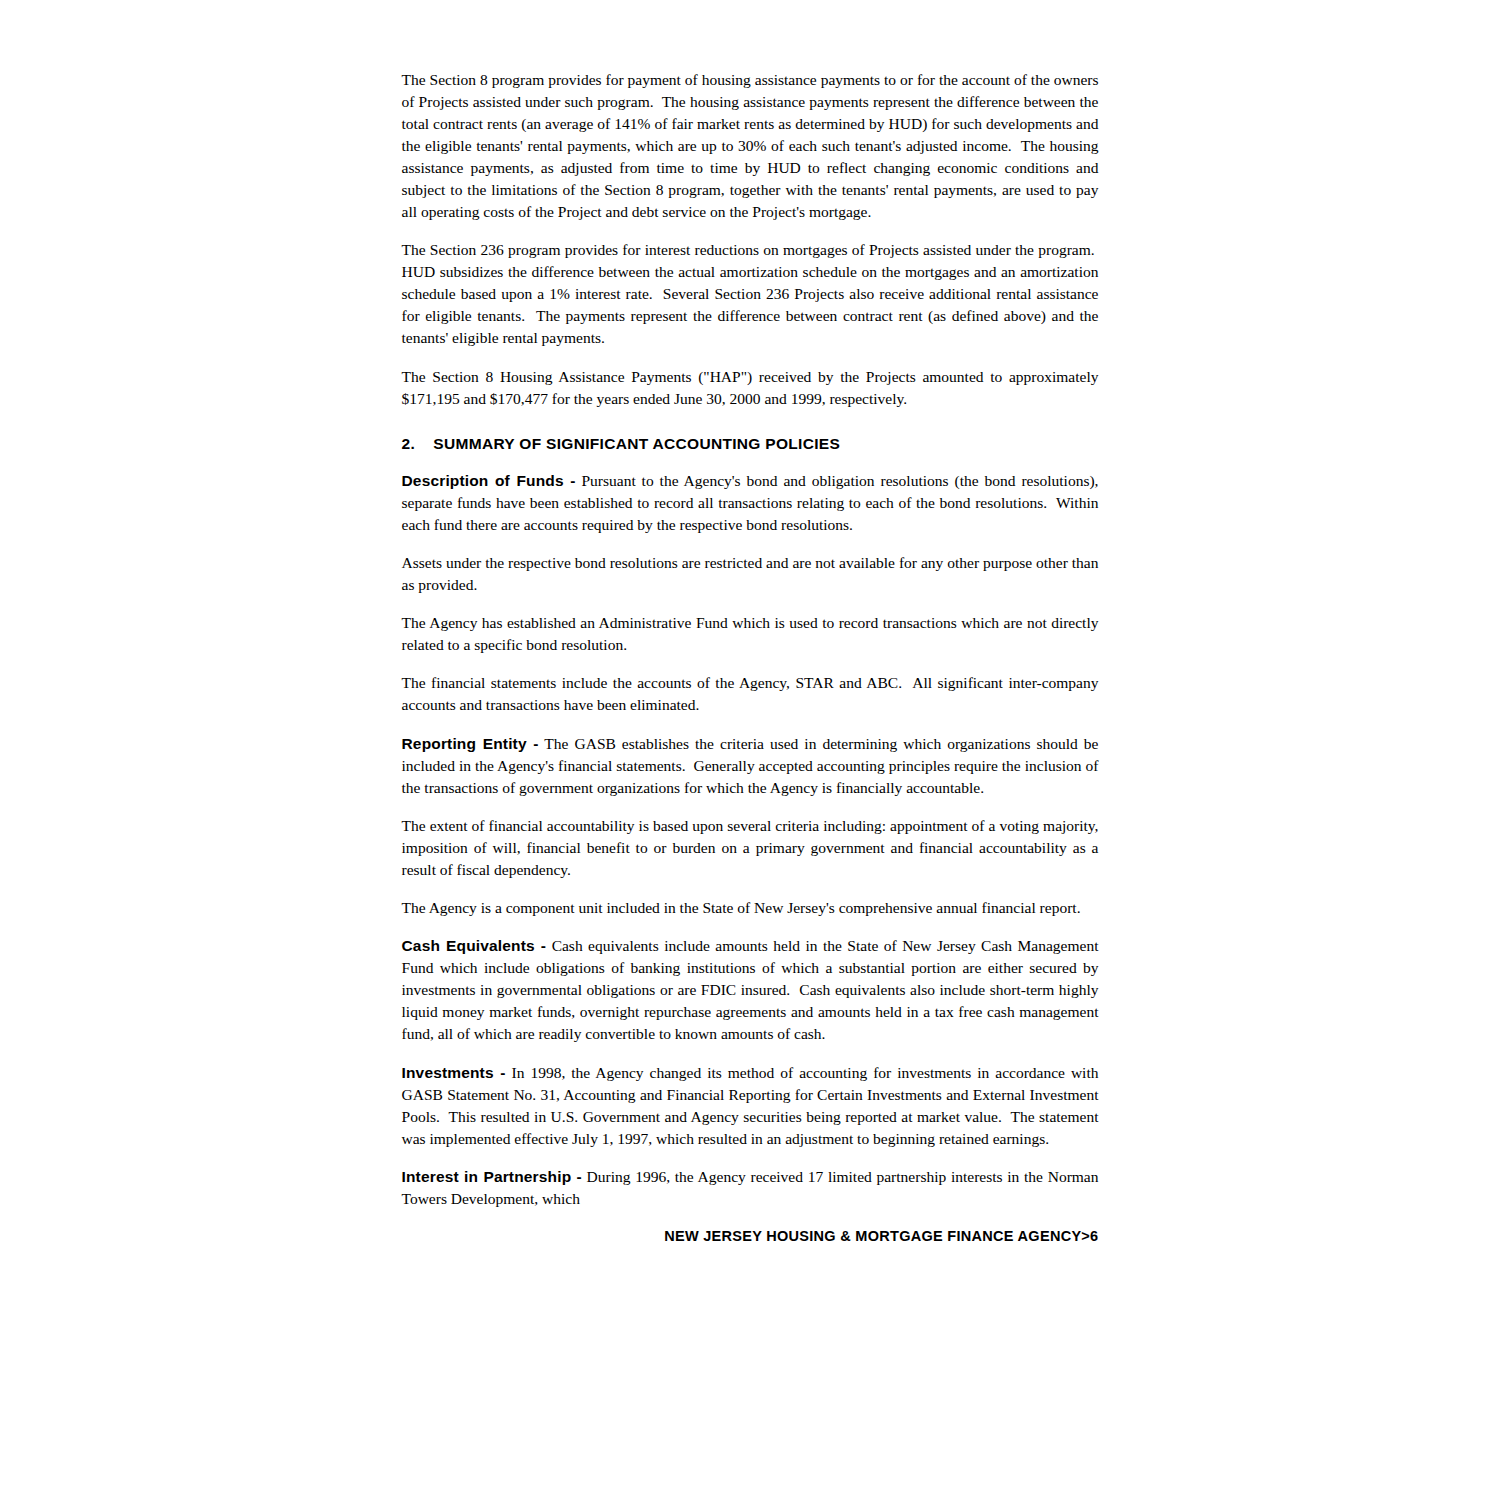The Section 8 program provides for payment of housing assistance payments to or for the account of the owners of Projects assisted under such program. The housing assistance payments represent the difference between the total contract rents (an average of 141% of fair market rents as determined by HUD) for such developments and the eligible tenants' rental payments, which are up to 30% of each such tenant's adjusted income. The housing assistance payments, as adjusted from time to time by HUD to reflect changing economic conditions and subject to the limitations of the Section 8 program, together with the tenants' rental payments, are used to pay all operating costs of the Project and debt service on the Project's mortgage.
The Section 236 program provides for interest reductions on mortgages of Projects assisted under the program. HUD subsidizes the difference between the actual amortization schedule on the mortgages and an amortization schedule based upon a 1% interest rate. Several Section 236 Projects also receive additional rental assistance for eligible tenants. The payments represent the difference between contract rent (as defined above) and the tenants' eligible rental payments.
The Section 8 Housing Assistance Payments ("HAP") received by the Projects amounted to approximately $171,195 and $170,477 for the years ended June 30, 2000 and 1999, respectively.
2. SUMMARY OF SIGNIFICANT ACCOUNTING POLICIES
Description of Funds - Pursuant to the Agency's bond and obligation resolutions (the bond resolutions), separate funds have been established to record all transactions relating to each of the bond resolutions. Within each fund there are accounts required by the respective bond resolutions.
Assets under the respective bond resolutions are restricted and are not available for any other purpose other than as provided.
The Agency has established an Administrative Fund which is used to record transactions which are not directly related to a specific bond resolution.
The financial statements include the accounts of the Agency, STAR and ABC. All significant inter-company accounts and transactions have been eliminated.
Reporting Entity - The GASB establishes the criteria used in determining which organizations should be included in the Agency's financial statements. Generally accepted accounting principles require the inclusion of the transactions of government organizations for which the Agency is financially accountable.
The extent of financial accountability is based upon several criteria including: appointment of a voting majority, imposition of will, financial benefit to or burden on a primary government and financial accountability as a result of fiscal dependency.
The Agency is a component unit included in the State of New Jersey's comprehensive annual financial report.
Cash Equivalents - Cash equivalents include amounts held in the State of New Jersey Cash Management Fund which include obligations of banking institutions of which a substantial portion are either secured by investments in governmental obligations or are FDIC insured. Cash equivalents also include short-term highly liquid money market funds, overnight repurchase agreements and amounts held in a tax free cash management fund, all of which are readily convertible to known amounts of cash.
Investments - In 1998, the Agency changed its method of accounting for investments in accordance with GASB Statement No. 31, Accounting and Financial Reporting for Certain Investments and External Investment Pools. This resulted in U.S. Government and Agency securities being reported at market value. The statement was implemented effective July 1, 1997, which resulted in an adjustment to beginning retained earnings.
Interest in Partnership - During 1996, the Agency received 17 limited partnership interests in the Norman Towers Development, which
NEW JERSEY HOUSING & MORTGAGE FINANCE AGENCY>6